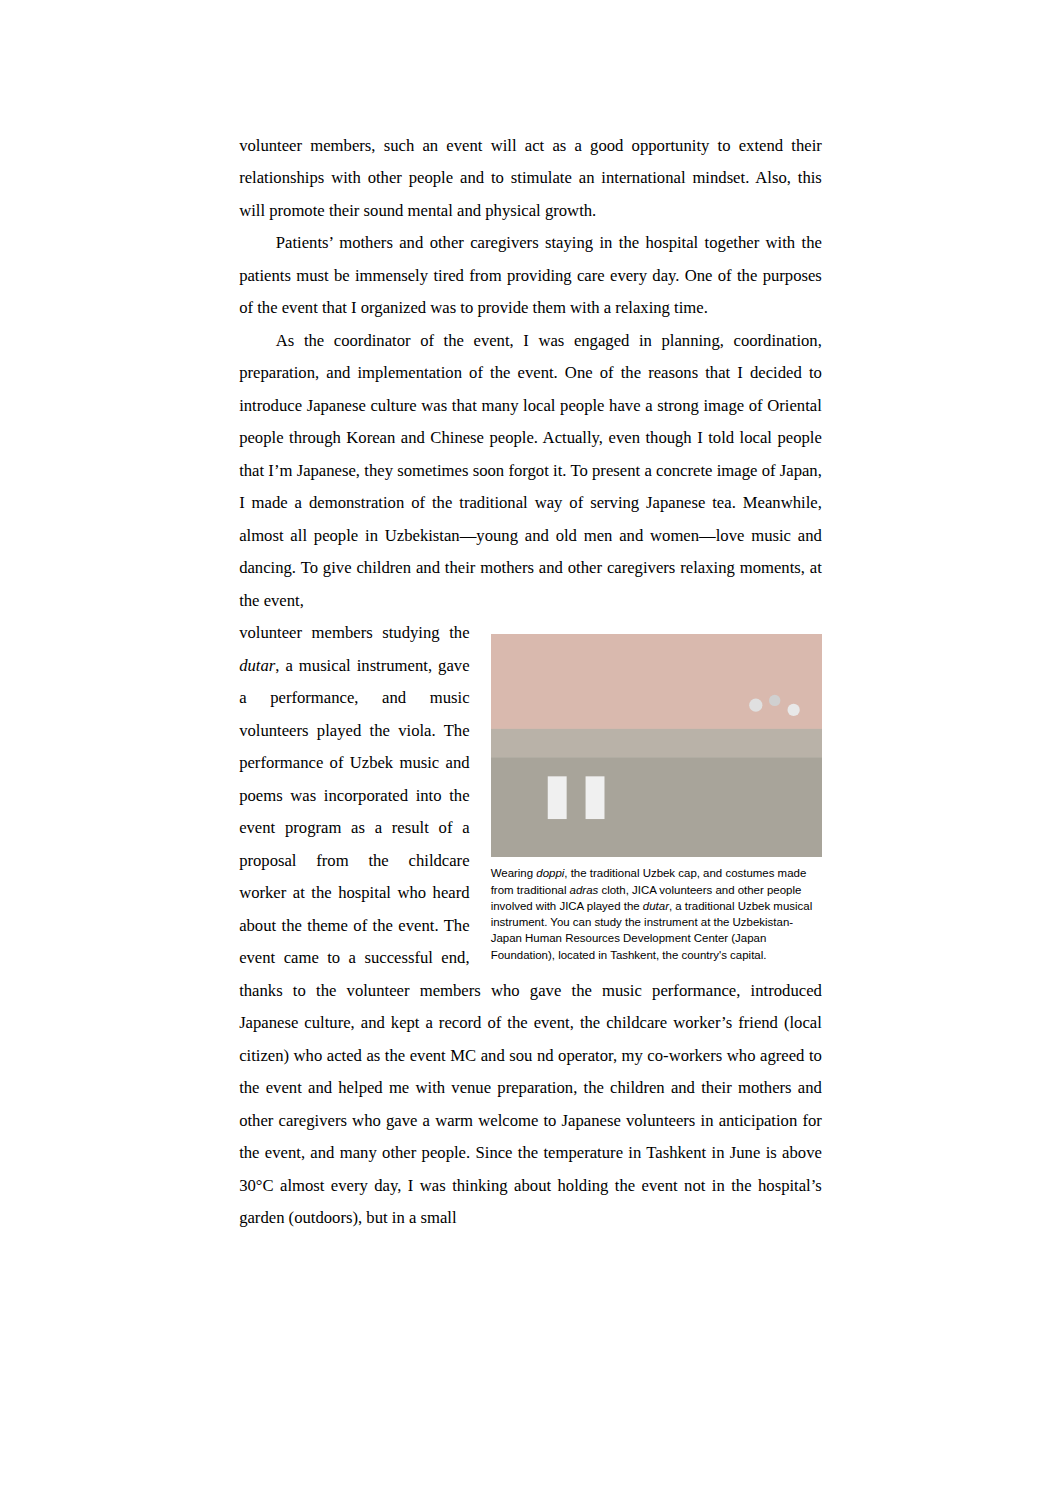volunteer members, such an event will act as a good opportunity to extend their relationships with other people and to stimulate an international mindset. Also, this will promote their sound mental and physical growth.
Patients’ mothers and other caregivers staying in the hospital together with the patients must be immensely tired from providing care every day. One of the purposes of the event that I organized was to provide them with a relaxing time.
As the coordinator of the event, I was engaged in planning, coordination, preparation, and implementation of the event. One of the reasons that I decided to introduce Japanese culture was that many local people have a strong image of Oriental people through Korean and Chinese people. Actually, even though I told local people that I’m Japanese, they sometimes soon forgot it. To present a concrete image of Japan, I made a demonstration of the traditional way of serving Japanese tea. Meanwhile, almost all people in Uzbekistan—young and old men and women—love music and dancing. To give children and their mothers and other caregivers relaxing moments, at the event,
Wearing doppi, the traditional Uzbek cap, and costumes made from traditional adras cloth, JICA volunteers and other people involved with JICA played the dutar, a traditional Uzbek musical instrument. You can study the instrument at the Uzbekistan-Japan Human Resources Development Center (Japan Foundation), located in Tashkent, the country's capital.
volunteer members studying the dutar, a musical instrument, gave a performance, and music volunteers played the viola. The performance of Uzbek music and poems was incorporated into the event program as a result of a proposal from the childcare worker at the hospital who heard about the theme of the event. The event came to a successful end, thanks to the volunteer members who gave the music performance, introduced Japanese culture, and kept a record of the event, the childcare worker’s friend (local citizen) who acted as the event MC and sou nd operator, my co-workers who agreed to the event and helped me with venue preparation, the children and their mothers and other caregivers who gave a warm welcome to Japanese volunteers in anticipation for the event, and many other people. Since the temperature in Tashkent in June is above 30°C almost every day, I was thinking about holding the event not in the hospital’s garden (outdoors), but in a small